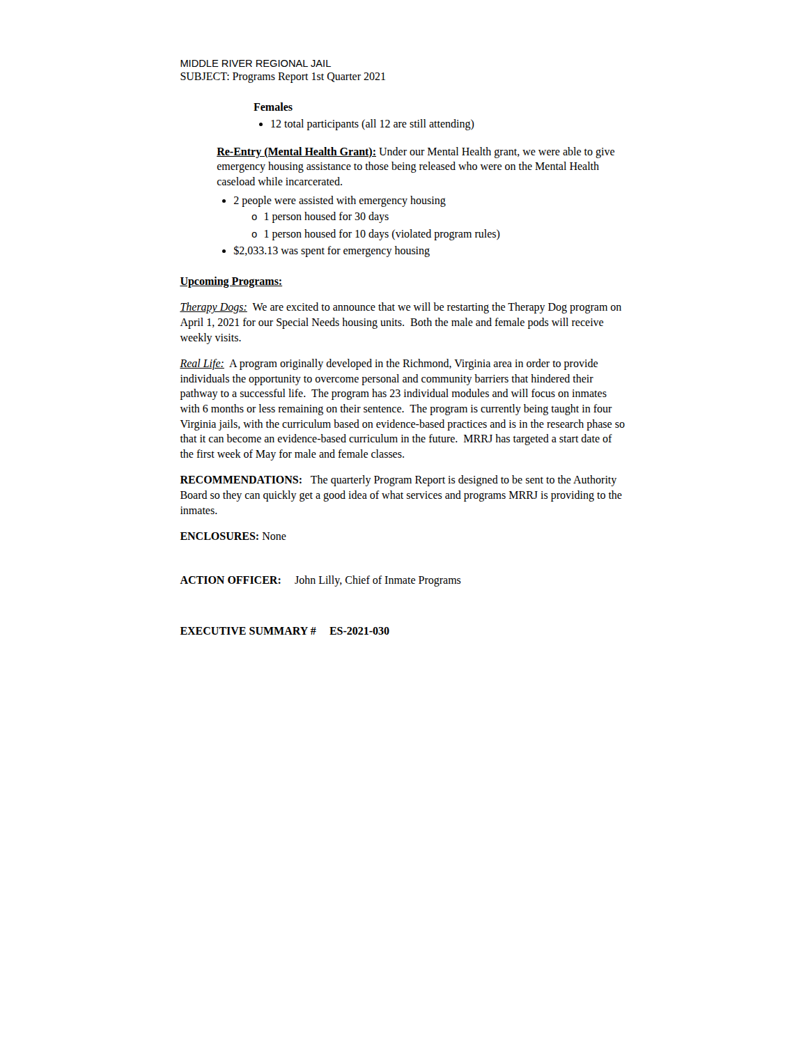MIDDLE RIVER REGIONAL JAIL
SUBJECT: Programs Report 1st Quarter 2021
Females
12 total participants (all 12 are still attending)
Re-Entry (Mental Health Grant): Under our Mental Health grant, we were able to give emergency housing assistance to those being released who were on the Mental Health caseload while incarcerated.
2 people were assisted with emergency housing
1 person housed for 30 days
1 person housed for 10 days (violated program rules)
$2,033.13 was spent for emergency housing
Upcoming Programs:
Therapy Dogs: We are excited to announce that we will be restarting the Therapy Dog program on April 1, 2021 for our Special Needs housing units. Both the male and female pods will receive weekly visits.
Real Life: A program originally developed in the Richmond, Virginia area in order to provide individuals the opportunity to overcome personal and community barriers that hindered their pathway to a successful life. The program has 23 individual modules and will focus on inmates with 6 months or less remaining on their sentence. The program is currently being taught in four Virginia jails, with the curriculum based on evidence-based practices and is in the research phase so that it can become an evidence-based curriculum in the future. MRRJ has targeted a start date of the first week of May for male and female classes.
RECOMMENDATIONS: The quarterly Program Report is designed to be sent to the Authority Board so they can quickly get a good idea of what services and programs MRRJ is providing to the inmates.
ENCLOSURES: None
ACTION OFFICER: John Lilly, Chief of Inmate Programs
EXECUTIVE SUMMARY #ES-2021-030